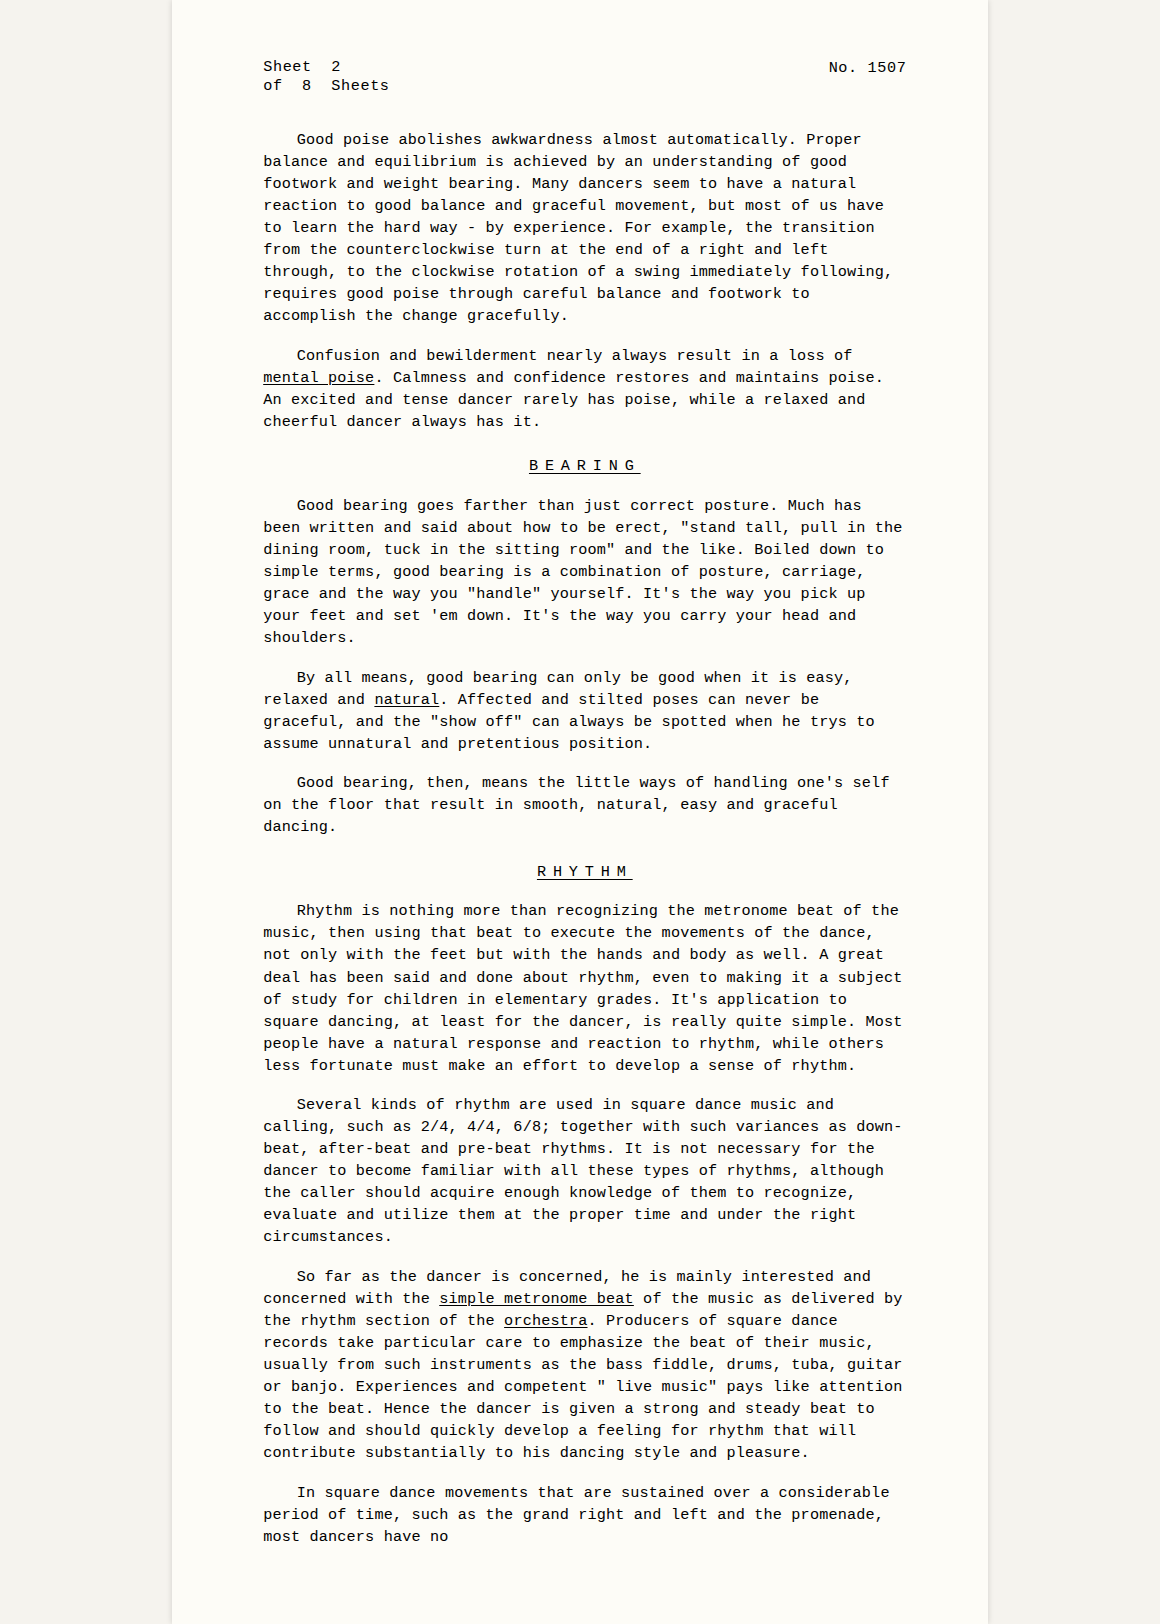Sheet 2 of 8 Sheets
No. 1507
Good poise abolishes awkwardness almost automatically. Proper balance and equilibrium is achieved by an understanding of good footwork and weight bearing. Many dancers seem to have a natural reaction to good balance and graceful movement, but most of us have to learn the hard way - by experience. For example, the transition from the counterclockwise turn at the end of a right and left through, to the clockwise rotation of a swing immediately following, requires good poise through careful balance and footwork to accomplish the change gracefully.
Confusion and bewilderment nearly always result in a loss of mental poise. Calmness and confidence restores and maintains poise. An excited and tense dancer rarely has poise, while a relaxed and cheerful dancer always has it.
BEARING
Good bearing goes farther than just correct posture. Much has been written and said about how to be erect, "stand tall, pull in the dining room, tuck in the sitting room" and the like. Boiled down to simple terms, good bearing is a combination of posture, carriage, grace and the way you "handle" yourself. It's the way you pick up your feet and set 'em down. It's the way you carry your head and shoulders.
By all means, good bearing can only be good when it is easy, relaxed and natural. Affected and stilted poses can never be graceful, and the "show off" can always be spotted when he trys to assume unnatural and pretentious position.
Good bearing, then, means the little ways of handling one's self on the floor that result in smooth, natural, easy and graceful dancing.
RHYTHM
Rhythm is nothing more than recognizing the metronome beat of the music, then using that beat to execute the movements of the dance, not only with the feet but with the hands and body as well. A great deal has been said and done about rhythm, even to making it a subject of study for children in elementary grades. It's application to square dancing, at least for the dancer, is really quite simple. Most people have a natural response and reaction to rhythm, while others less fortunate must make an effort to develop a sense of rhythm.
Several kinds of rhythm are used in square dance music and calling, such as 2/4, 4/4, 6/8; together with such variances as down-beat, after-beat and pre-beat rhythms. It is not necessary for the dancer to become familiar with all these types of rhythms, although the caller should acquire enough knowledge of them to recognize, evaluate and utilize them at the proper time and under the right circumstances.
So far as the dancer is concerned, he is mainly interested and concerned with the simple metronome beat of the music as delivered by the rhythm section of the orchestra. Producers of square dance records take particular care to emphasize the beat of their music, usually from such instruments as the bass fiddle, drums, tuba, guitar or banjo. Experiences and competent " live music" pays like attention to the beat. Hence the dancer is given a strong and steady beat to follow and should quickly develop a feeling for rhythm that will contribute substantially to his dancing style and pleasure.
In square dance movements that are sustained over a considerable period of time, such as the grand right and left and the promenade, most dancers have no